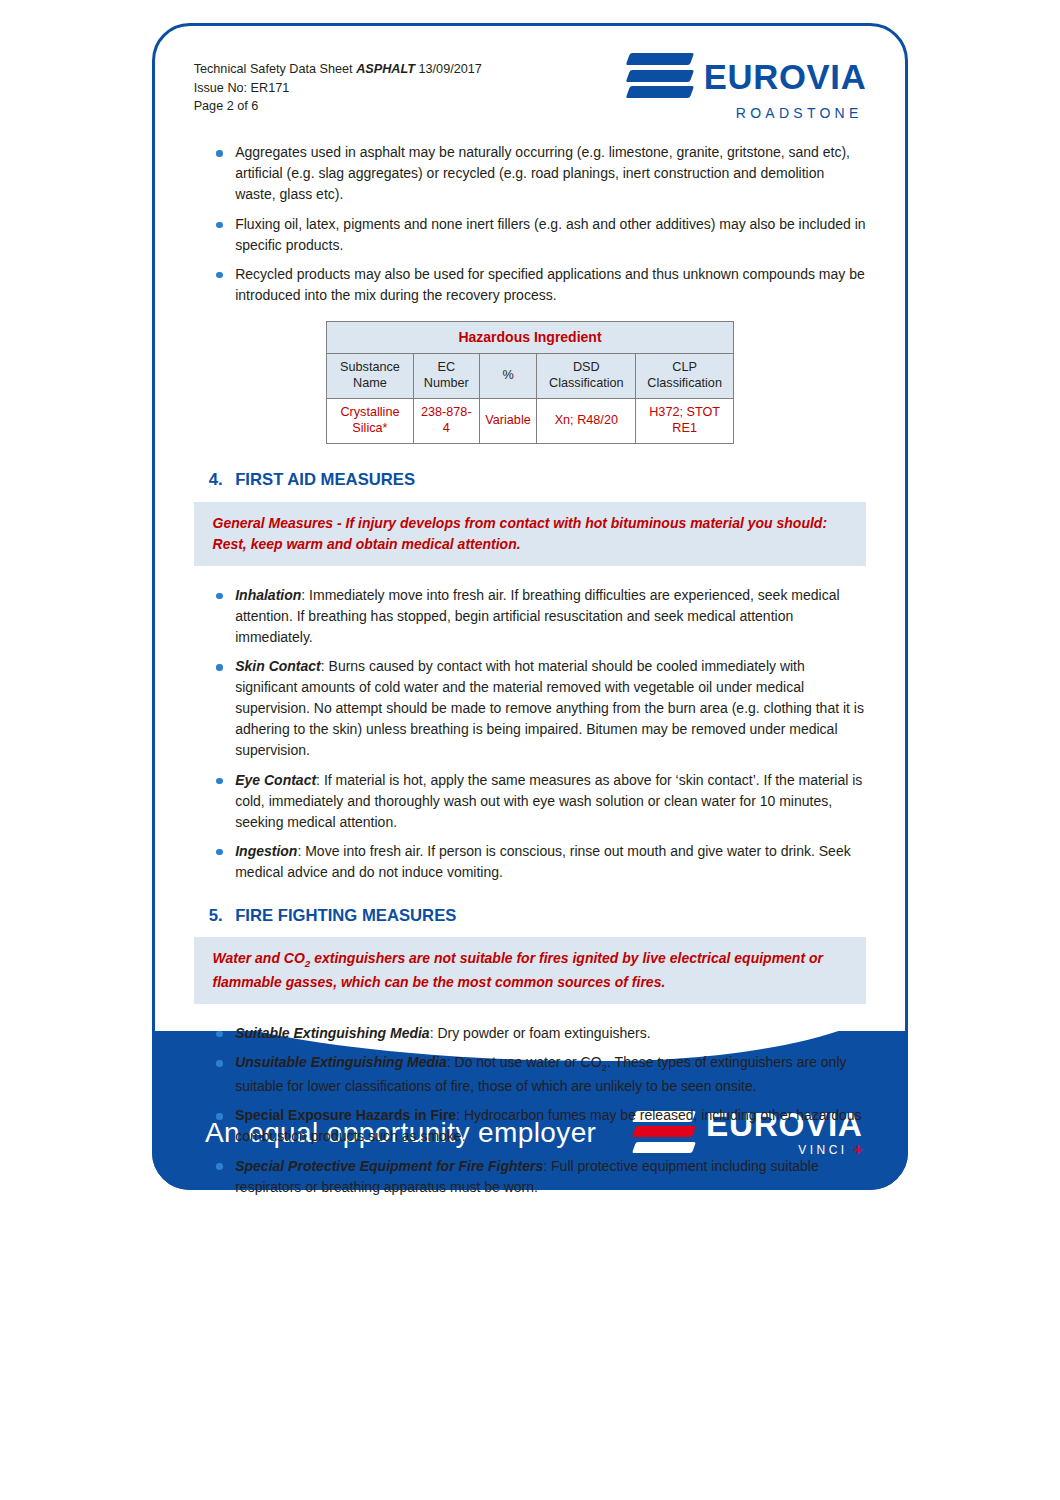Technical Safety Data Sheet ASPHALT 13/09/2017
Issue No: ER171
Page 2 of 6
EUROVIA
ROADSTONE
Aggregates used in asphalt may be naturally occurring (e.g. limestone, granite, gritstone, sand etc), artificial (e.g. slag aggregates) or recycled (e.g. road planings, inert construction and demolition waste, glass etc).
Fluxing oil, latex, pigments and none inert fillers (e.g. ash and other additives) may also be included in specific products.
Recycled products may also be used for specified applications and thus unknown compounds may be introduced into the mix during the recovery process.
| Hazardous Ingredient |
| --- |
| Substance Name | EC Number | % | DSD Classification | CLP Classification |
| Crystalline Silica* | 238-878-4 | Variable | Xn; R48/20 | H372; STOT RE1 |
4. FIRST AID MEASURES
General Measures - If injury develops from contact with hot bituminous material you should: Rest, keep warm and obtain medical attention.
Inhalation: Immediately move into fresh air. If breathing difficulties are experienced, seek medical attention. If breathing has stopped, begin artificial resuscitation and seek medical attention immediately.
Skin Contact: Burns caused by contact with hot material should be cooled immediately with significant amounts of cold water and the material removed with vegetable oil under medical supervision. No attempt should be made to remove anything from the burn area (e.g. clothing that it is adhering to the skin) unless breathing is being impaired. Bitumen may be removed under medical supervision.
Eye Contact: If material is hot, apply the same measures as above for ‘skin contact’. If the material is cold, immediately and thoroughly wash out with eye wash solution or clean water for 10 minutes, seeking medical attention.
Ingestion: Move into fresh air. If person is conscious, rinse out mouth and give water to drink. Seek medical advice and do not induce vomiting.
5. FIRE FIGHTING MEASURES
Water and CO2 extinguishers are not suitable for fires ignited by live electrical equipment or flammable gasses, which can be the most common sources of fires.
Suitable Extinguishing Media: Dry powder or foam extinguishers.
Unsuitable Extinguishing Media: Do not use water or CO2. These types of extinguishers are only suitable for lower classifications of fire, those of which are unlikely to be seen onsite.
Special Exposure Hazards in Fire: Hydrocarbon fumes may be released, including other hazardous combustion products such as smoke.
Special Protective Equipment for Fire Fighters: Full protective equipment including suitable respirators or breathing apparatus must be worn.
An equal opportunity employer
EUROVIA
VINCI +